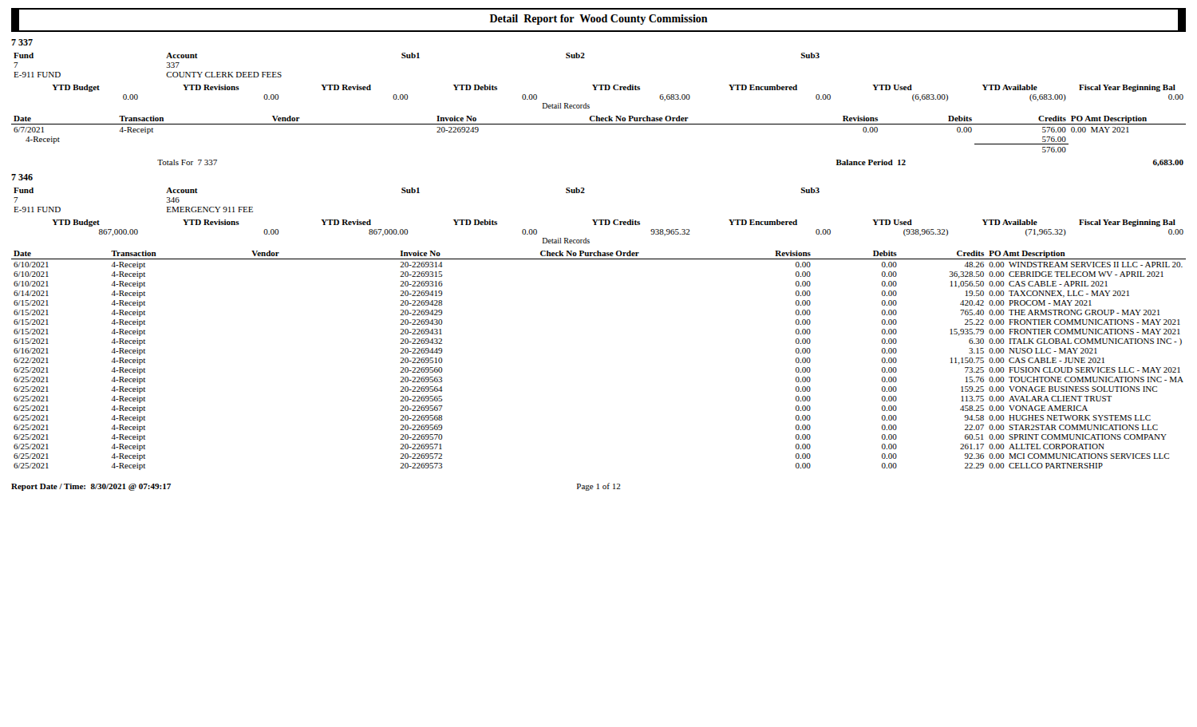Detail Report for Wood County Commission
7 337
| Fund | Account | Sub1 | Sub2 | Sub3 |
| 7 | 337 | | | |
| E-911 FUND | COUNTY CLERK DEED FEES | | | |
| YTD Budget | YTD Revisions | YTD Revised | YTD Debits | YTD Credits | YTD Encumbered | YTD Used | YTD Available | Fiscal Year Beginning Bal |
| 0.00 | 0.00 | 0.00 | 0.00 | 6,683.00 | 0.00 | (6,683.00) | (6,683.00) | 0.00 |
| | Detail Records | |
| Date | Transaction | Vendor | Invoice No | Check No Purchase Order | Revisions | Debits | Credits | PO Amt Description |
| 6/7/2021 | 4-Receipt | | 20-2269249 | | 0.00 | 0.00 | 576.00 | 0.00 MAY 2021 |
| 4-Receipt | | 576.00 | |
| | 576.00 | |
| Totals For 7 337 | | Balance Period 12 | 6,683.00 |
7 346
| Fund | Account | Sub1 | Sub2 | Sub3 |
| 7 | 346 | | | |
| E-911 FUND | EMERGENCY 911 FEE | | | |
| YTD Budget | YTD Revisions | YTD Revised | YTD Debits | YTD Credits | YTD Encumbered | YTD Used | YTD Available | Fiscal Year Beginning Bal |
| 867,000.00 | 0.00 | 867,000.00 | 0.00 | 938,965.32 | 0.00 | (938,965.32) | (71,965.32) | 0.00 |
| | Detail Records | |
| Date | Transaction | Vendor | Invoice No | Check No Purchase Order | Revisions | Debits | Credits | PO Amt Description |
| 6/10/2021 | 4-Receipt | | 20-2269314 | | 0.00 | 0.00 | 48.26 | 0.00 WINDSTREAM SERVICES II LLC - APRIL 20. |
| 6/10/2021 | 4-Receipt | | 20-2269315 | | 0.00 | 0.00 | 36,328.50 | 0.00 CEBRIDGE TELECOM WV - APRIL 2021 |
| 6/10/2021 | 4-Receipt | | 20-2269316 | | 0.00 | 0.00 | 11,056.50 | 0.00 CAS CABLE - APRIL 2021 |
| 6/14/2021 | 4-Receipt | | 20-2269419 | | 0.00 | 0.00 | 19.50 | 0.00 TAXCONNEX, LLC - MAY 2021 |
| 6/15/2021 | 4-Receipt | | 20-2269428 | | 0.00 | 0.00 | 420.42 | 0.00 PROCOM - MAY 2021 |
| 6/15/2021 | 4-Receipt | | 20-2269429 | | 0.00 | 0.00 | 765.40 | 0.00 THE ARMSTRONG GROUP - MAY 2021 |
| 6/15/2021 | 4-Receipt | | 20-2269430 | | 0.00 | 0.00 | 25.22 | 0.00 FRONTIER COMMUNICATIONS - MAY 2021 |
| 6/15/2021 | 4-Receipt | | 20-2269431 | | 0.00 | 0.00 | 15,935.79 | 0.00 FRONTIER COMMUNICATIONS - MAY 2021 |
| 6/15/2021 | 4-Receipt | | 20-2269432 | | 0.00 | 0.00 | 6.30 | 0.00 ITALK GLOBAL COMMUNICATIONS INC - ) |
| 6/16/2021 | 4-Receipt | | 20-2269449 | | 0.00 | 0.00 | 3.15 | 0.00 NUSO LLC - MAY 2021 |
| 6/22/2021 | 4-Receipt | | 20-2269510 | | 0.00 | 0.00 | 11,150.75 | 0.00 CAS CABLE - JUNE 2021 |
| 6/25/2021 | 4-Receipt | | 20-2269560 | | 0.00 | 0.00 | 73.25 | 0.00 FUSION CLOUD SERVICES LLC - MAY 2021 |
| 6/25/2021 | 4-Receipt | | 20-2269563 | | 0.00 | 0.00 | 15.76 | 0.00 TOUCHTONE COMMUNICATIONS INC - MA |
| 6/25/2021 | 4-Receipt | | 20-2269564 | | 0.00 | 0.00 | 159.25 | 0.00 VONAGE BUSINESS SOLUTIONS INC |
| 6/25/2021 | 4-Receipt | | 20-2269565 | | 0.00 | 0.00 | 113.75 | 0.00 AVALARA CLIENT TRUST |
| 6/25/2021 | 4-Receipt | | 20-2269567 | | 0.00 | 0.00 | 458.25 | 0.00 VONAGE AMERICA |
| 6/25/2021 | 4-Receipt | | 20-2269568 | | 0.00 | 0.00 | 94.58 | 0.00 HUGHES NETWORK SYSTEMS LLC |
| 6/25/2021 | 4-Receipt | | 20-2269569 | | 0.00 | 0.00 | 22.07 | 0.00 STAR2STAR COMMUNICATIONS LLC |
| 6/25/2021 | 4-Receipt | | 20-2269570 | | 0.00 | 0.00 | 60.51 | 0.00 SPRINT COMMUNICATIONS COMPANY |
| 6/25/2021 | 4-Receipt | | 20-2269571 | | 0.00 | 0.00 | 261.17 | 0.00 ALLTEL CORPORATION |
| 6/25/2021 | 4-Receipt | | 20-2269572 | | 0.00 | 0.00 | 92.36 | 0.00 MCI COMMUNICATIONS SERVICES LLC |
| 6/25/2021 | 4-Receipt | | 20-2269573 | | 0.00 | 0.00 | 22.29 | 0.00 CELLCO PARTNERSHIP |
Report Date / Time: 8/30/2021 @ 07:49:17 Page 1 of 12